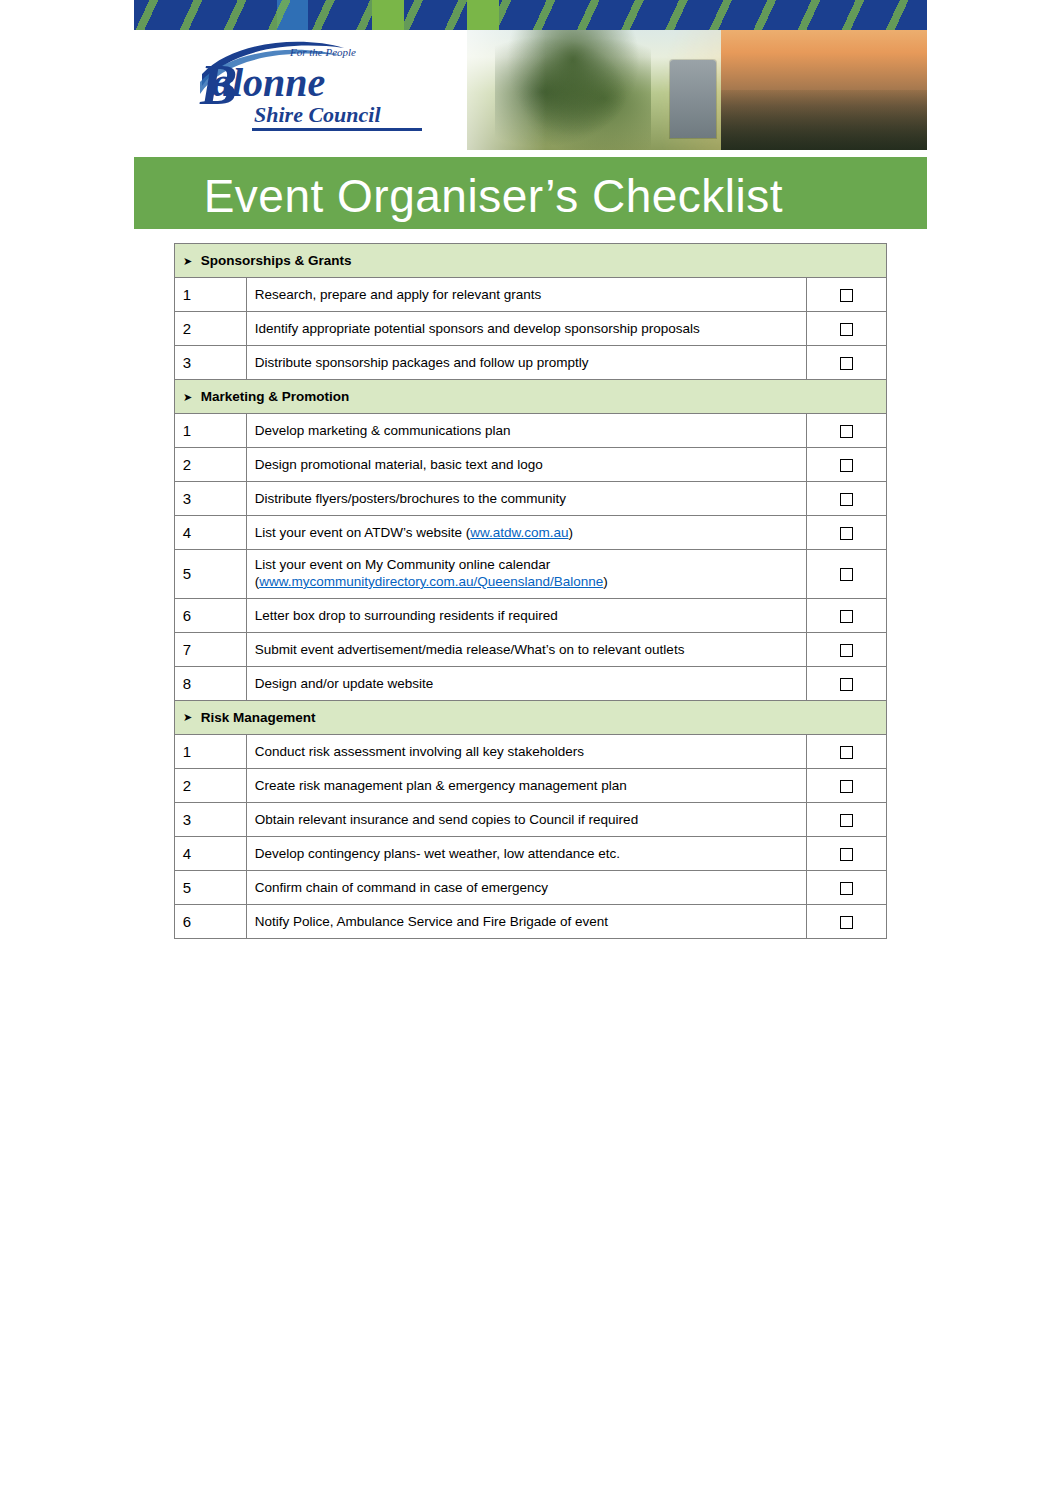For the People alonne B Shire Council
Event Organiser’s Checklist
| Sponsorships & Grants |
| 1 | Research, prepare and apply for relevant grants | |
| 2 | Identify appropriate potential sponsors and develop sponsorship proposals | |
| 3 | Distribute sponsorship packages and follow up promptly | |
| Marketing & Promotion |
| 1 | Develop marketing & communications plan | |
| 2 | Design promotional material, basic text and logo | |
| 3 | Distribute flyers/posters/brochures to the community | |
| 4 | List your event on ATDW’s website ( ww.atdw.com.au ) | |
| 5 | List your event on My Community online calendar ( www.mycommunitydirectory.com.au/Queensland/Balonne ) | |
| 6 | Letter box drop to surrounding residents if required | |
| 7 | Submit event advertisement/media release/What’s on to relevant outlets | |
| 8 | Design and/or update website | |
| Risk Management |
| 1 | Conduct risk assessment involving all key stakeholders | |
| 2 | Create risk management plan & emergency management plan | |
| 3 | Obtain relevant insurance and send copies to Council if required | |
| 4 | Develop contingency plans- wet weather, low attendance etc. | |
| 5 | Confirm chain of command in case of emergency | |
| 6 | Notify Police, Ambulance Service and Fire Brigade of event | |